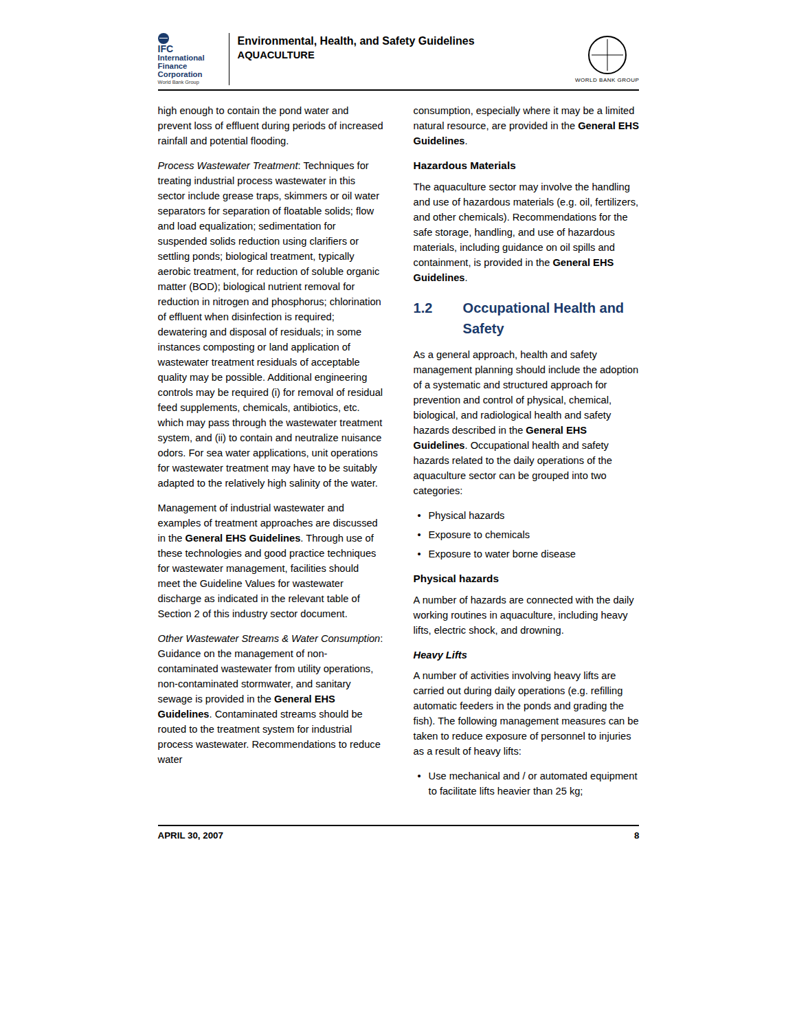IFC International
Finance
Corporation World Bank Group
Environmental, Health, and Safety Guidelines
AQUACULTURE
WORLD BANK GROUP
high enough to contain the pond water and prevent loss of effluent during periods of increased rainfall and potential flooding.
Process Wastewater Treatment: Techniques for treating industrial process wastewater in this sector include grease traps, skimmers or oil water separators for separation of floatable solids; flow and load equalization; sedimentation for suspended solids reduction using clarifiers or settling ponds; biological treatment, typically aerobic treatment, for reduction of soluble organic matter (BOD); biological nutrient removal for reduction in nitrogen and phosphorus; chlorination of effluent when disinfection is required; dewatering and disposal of residuals; in some instances composting or land application of wastewater treatment residuals of acceptable quality may be possible. Additional engineering controls may be required (i) for removal of residual feed supplements, chemicals, antibiotics, etc. which may pass through the wastewater treatment system, and (ii) to contain and neutralize nuisance odors. For sea water applications, unit operations for wastewater treatment may have to be suitably adapted to the relatively high salinity of the water.
Management of industrial wastewater and examples of treatment approaches are discussed in the General EHS Guidelines. Through use of these technologies and good practice techniques for wastewater management, facilities should meet the Guideline Values for wastewater discharge as indicated in the relevant table of Section 2 of this industry sector document.
Other Wastewater Streams & Water Consumption: Guidance on the management of non-contaminated wastewater from utility operations, non-contaminated stormwater, and sanitary sewage is provided in the General EHS Guidelines. Contaminated streams should be routed to the treatment system for industrial process wastewater. Recommendations to reduce water
consumption, especially where it may be a limited natural resource, are provided in the General EHS Guidelines.
Hazardous Materials
The aquaculture sector may involve the handling and use of hazardous materials (e.g. oil, fertilizers, and other chemicals). Recommendations for the safe storage, handling, and use of hazardous materials, including guidance on oil spills and containment, is provided in the General EHS Guidelines.
1.2 Occupational Health and Safety
As a general approach, health and safety management planning should include the adoption of a systematic and structured approach for prevention and control of physical, chemical, biological, and radiological health and safety hazards described in the General EHS Guidelines. Occupational health and safety hazards related to the daily operations of the aquaculture sector can be grouped into two categories:
Physical hazards
Exposure to chemicals
Exposure to water borne disease
Physical hazards
A number of hazards are connected with the daily working routines in aquaculture, including heavy lifts, electric shock, and drowning.
Heavy Lifts
A number of activities involving heavy lifts are carried out during daily operations (e.g. refilling automatic feeders in the ponds and grading the fish). The following management measures can be taken to reduce exposure of personnel to injuries as a result of heavy lifts:
Use mechanical and / or automated equipment to facilitate lifts heavier than 25 kg;
APRIL 30, 2007 8